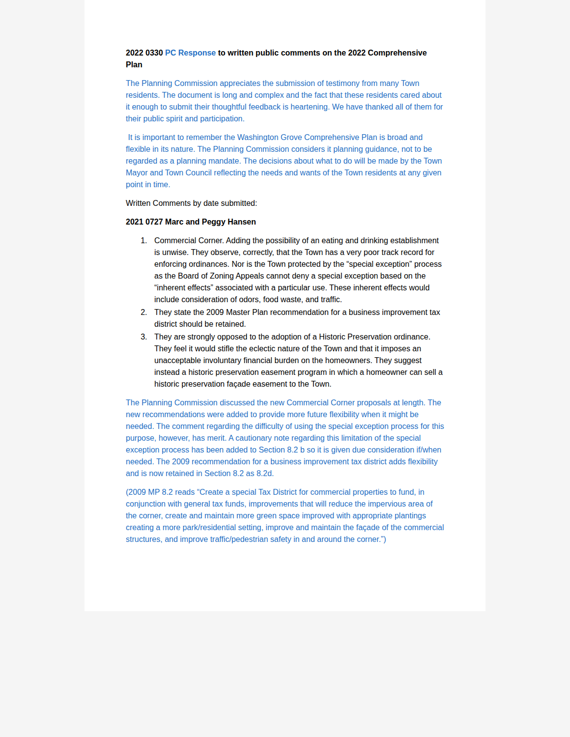2022 0330 PC Response to written public comments on the 2022 Comprehensive Plan
The Planning Commission appreciates the submission of testimony from many Town residents. The document is long and complex and the fact that these residents cared about it enough to submit their thoughtful feedback is heartening. We have thanked all of them for their public spirit and participation.
It is important to remember the Washington Grove Comprehensive Plan is broad and flexible in its nature. The Planning Commission considers it planning guidance, not to be regarded as a planning mandate. The decisions about what to do will be made by the Town Mayor and Town Council reflecting the needs and wants of the Town residents at any given point in time.
Written Comments by date submitted:
2021 0727 Marc and Peggy Hansen
Commercial Corner. Adding the possibility of an eating and drinking establishment is unwise. They observe, correctly, that the Town has a very poor track record for enforcing ordinances. Nor is the Town protected by the “special exception” process as the Board of Zoning Appeals cannot deny a special exception based on the “inherent effects” associated with a particular use. These inherent effects would include consideration of odors, food waste, and traffic.
They state the 2009 Master Plan recommendation for a business improvement tax district should be retained.
They are strongly opposed to the adoption of a Historic Preservation ordinance. They feel it would stifle the eclectic nature of the Town and that it imposes an unacceptable involuntary financial burden on the homeowners. They suggest instead a historic preservation easement program in which a homeowner can sell a historic preservation façade easement to the Town.
The Planning Commission discussed the new Commercial Corner proposals at length. The new recommendations were added to provide more future flexibility when it might be needed. The comment regarding the difficulty of using the special exception process for this purpose, however, has merit. A cautionary note regarding this limitation of the special exception process has been added to Section 8.2 b so it is given due consideration if/when needed. The 2009 recommendation for a business improvement tax district adds flexibility and is now retained in Section 8.2 as 8.2d.
(2009 MP 8.2 reads “Create a special Tax District for commercial properties to fund, in conjunction with general tax funds, improvements that will reduce the impervious area of the corner, create and maintain more green space improved with appropriate plantings creating a more park/residential setting, improve and maintain the façade of the commercial structures, and improve traffic/pedestrian safety in and around the corner.”)